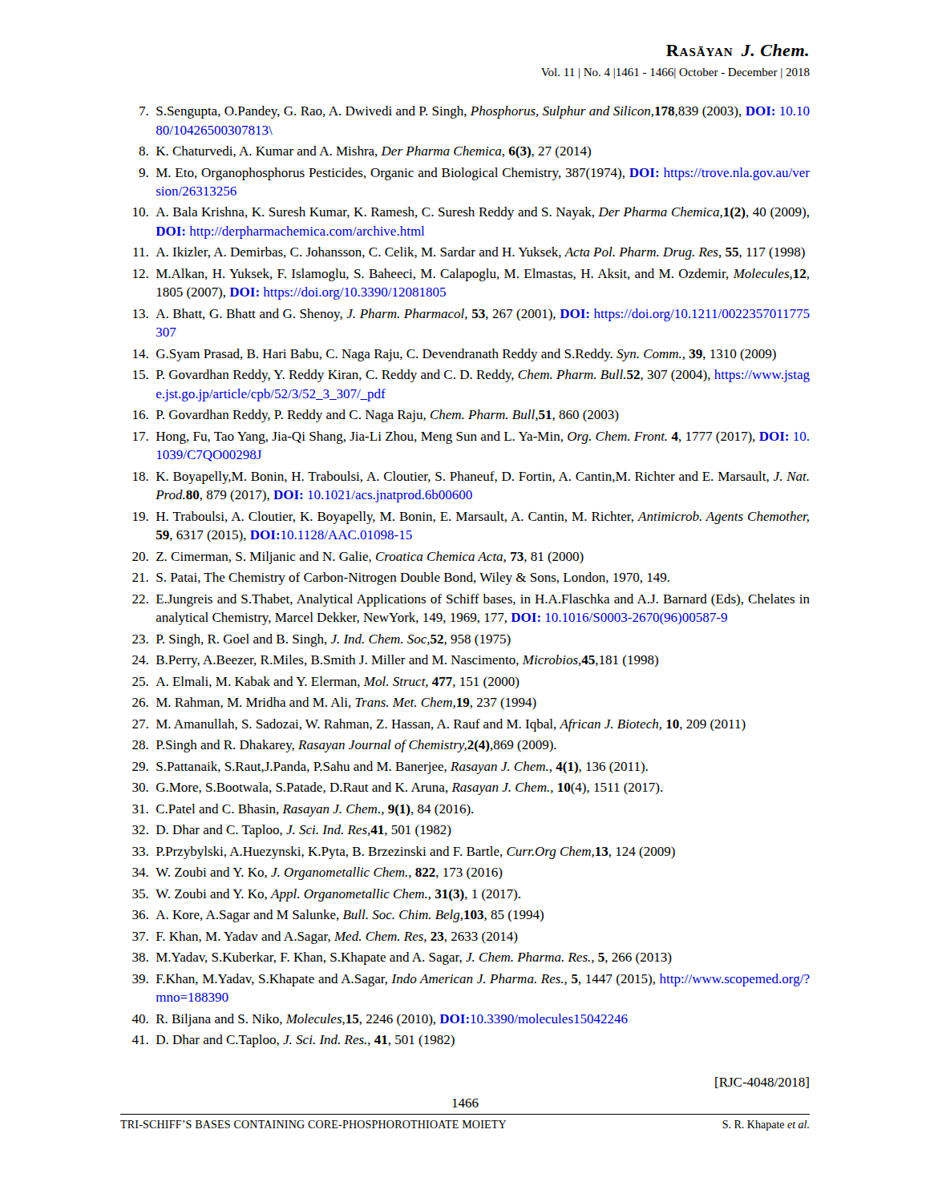Rasāyan J. Chem.
Vol. 11 | No. 4 |1461 - 1466| October - December | 2018
7. S.Sengupta, O.Pandey, G. Rao, A. Dwivedi and P. Singh, Phosphorus, Sulphur and Silicon, 178,839 (2003), DOI: 10.1080/10426500307813\
8. K. Chaturvedi, A. Kumar and A. Mishra, Der Pharma Chemica, 6(3), 27 (2014)
9. M. Eto, Organophosphorus Pesticides, Organic and Biological Chemistry, 387(1974), DOI: https://trove.nla.gov.au/version/26313256
10. A. Bala Krishna, K. Suresh Kumar, K. Ramesh, C. Suresh Reddy and S. Nayak, Der Pharma Chemica, 1(2), 40 (2009), DOI: http://derpharmachemica.com/archive.html
11. A. Ikizler, A. Demirbas, C. Johansson, C. Celik, M. Sardar and H. Yuksek, Acta Pol. Pharm. Drug. Res, 55, 117 (1998)
12. M.Alkan, H. Yuksek, F. Islamoglu, S. Baheeci, M. Calapoglu, M. Elmastas, H. Aksit, and M. Ozdemir, Molecules, 12, 1805 (2007), DOI: https://doi.org/10.3390/12081805
13. A. Bhatt, G. Bhatt and G. Shenoy, J. Pharm. Pharmacol, 53, 267 (2001), DOI: https://doi.org/10.1211/0022357011775307
14. G.Syam Prasad, B. Hari Babu, C. Naga Raju, C. Devendranath Reddy and S.Reddy. Syn. Comm., 39, 1310 (2009)
15. P. Govardhan Reddy, Y. Reddy Kiran, C. Reddy and C. D. Reddy, Chem. Pharm. Bull. 52, 307 (2004), https://www.jstage.jst.go.jp/article/cpb/52/3/52_3_307/_pdf
16. P. Govardhan Reddy, P. Reddy and C. Naga Raju, Chem. Pharm. Bull, 51, 860 (2003)
17. Hong, Fu, Tao Yang, Jia-Qi Shang, Jia-Li Zhou, Meng Sun and L. Ya-Min, Org. Chem. Front. 4, 1777 (2017), DOI: 10.1039/C7QO00298J
18. K. Boyapelly,M. Bonin, H. Traboulsi, A. Cloutier, S. Phaneuf, D. Fortin, A. Cantin,M. Richter and E. Marsault, J. Nat. Prod. 80, 879 (2017), DOI: 10.1021/acs.jnatprod.6b00600
19. H. Traboulsi, A. Cloutier, K. Boyapelly, M. Bonin, E. Marsault, A. Cantin, M. Richter, Antimicrob. Agents Chemother, 59, 6317 (2015), DOI: 10.1128/AAC.01098-15
20. Z. Cimerman, S. Miljanic and N. Galie, Croatica Chemica Acta, 73, 81 (2000)
21. S. Patai, The Chemistry of Carbon-Nitrogen Double Bond, Wiley & Sons, London, 1970, 149.
22. E.Jungreis and S.Thabet, Analytical Applications of Schiff bases, in H.A.Flaschka and A.J. Barnard (Eds), Chelates in analytical Chemistry, Marcel Dekker, NewYork, 149, 1969, 177, DOI: 10.1016/S0003-2670(96)00587-9
23. P. Singh, R. Goel and B. Singh, J. Ind. Chem. Soc, 52, 958 (1975)
24. B.Perry, A.Beezer, R.Miles, B.Smith J. Miller and M. Nascimento, Microbios, 45,181 (1998)
25. A. Elmali, M. Kabak and Y. Elerman, Mol. Struct, 477, 151 (2000)
26. M. Rahman, M. Mridha and M. Ali, Trans. Met. Chem, 19, 237 (1994)
27. M. Amanullah, S. Sadozai, W. Rahman, Z. Hassan, A. Rauf and M. Iqbal, African J. Biotech, 10, 209 (2011)
28. P.Singh and R. Dhakarey, Rasayan Journal of Chemistry, 2(4),869 (2009).
29. S.Pattanaik, S.Raut,J.Panda, P.Sahu and M. Banerjee, Rasayan J. Chem., 4(1), 136 (2011).
30. G.More, S.Bootwala, S.Patade, D.Raut and K. Aruna, Rasayan J. Chem., 10(4), 1511 (2017).
31. C.Patel and C. Bhasin, Rasayan J. Chem., 9(1), 84 (2016).
32. D. Dhar and C. Taploo, J. Sci. Ind. Res, 41, 501 (1982)
33. P.Przybylski, A.Huezynski, K.Pyta, B. Brzezinski and F. Bartle, Curr.Org Chem, 13, 124 (2009)
34. W. Zoubi and Y. Ko, J. Organometallic Chem., 822, 173 (2016)
35. W. Zoubi and Y. Ko, Appl. Organometallic Chem., 31(3), 1 (2017).
36. A. Kore, A.Sagar and M Salunke, Bull. Soc. Chim. Belg, 103, 85 (1994)
37. F. Khan, M. Yadav and A.Sagar, Med. Chem. Res, 23, 2633 (2014)
38. M.Yadav, S.Kuberkar, F. Khan, S.Khapate and A. Sagar, J. Chem. Pharma. Res., 5, 266 (2013)
39. F.Khan, M.Yadav, S.Khapate and A.Sagar, Indo American J. Pharma. Res., 5, 1447 (2015), http://www.scopemed.org/?mno=188390
40. R. Biljana and S. Niko, Molecules, 15, 2246 (2010), DOI: 10.3390/molecules15042246
41. D. Dhar and C.Taploo, J. Sci. Ind. Res., 41, 501 (1982)
[RJC-4048/2018]
1466
TRI-SCHIFF’S BASES CONTAINING CORE-PHOSPHOROTHIOATE MOIETY S. R. Khapate et al.